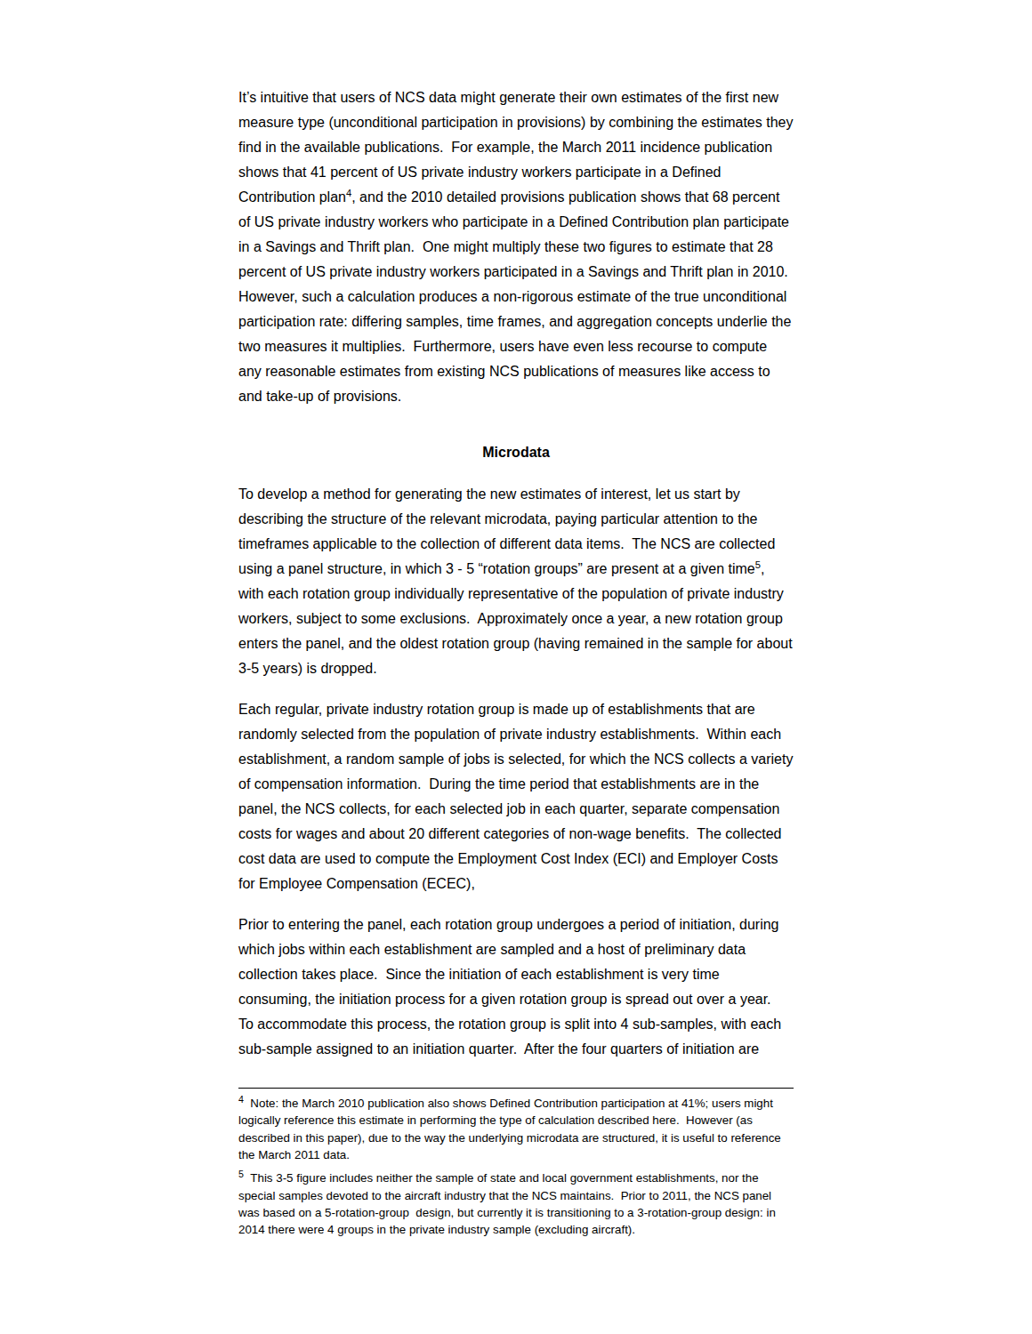It’s intuitive that users of NCS data might generate their own estimates of the first new measure type (unconditional participation in provisions) by combining the estimates they find in the available publications. For example, the March 2011 incidence publication shows that 41 percent of US private industry workers participate in a Defined Contribution plan4, and the 2010 detailed provisions publication shows that 68 percent of US private industry workers who participate in a Defined Contribution plan participate in a Savings and Thrift plan. One might multiply these two figures to estimate that 28 percent of US private industry workers participated in a Savings and Thrift plan in 2010. However, such a calculation produces a non-rigorous estimate of the true unconditional participation rate: differing samples, time frames, and aggregation concepts underlie the two measures it multiplies. Furthermore, users have even less recourse to compute any reasonable estimates from existing NCS publications of measures like access to and take-up of provisions.
Microdata
To develop a method for generating the new estimates of interest, let us start by describing the structure of the relevant microdata, paying particular attention to the timeframes applicable to the collection of different data items. The NCS are collected using a panel structure, in which 3 - 5 “rotation groups” are present at a given time5, with each rotation group individually representative of the population of private industry workers, subject to some exclusions. Approximately once a year, a new rotation group enters the panel, and the oldest rotation group (having remained in the sample for about 3-5 years) is dropped.
Each regular, private industry rotation group is made up of establishments that are randomly selected from the population of private industry establishments. Within each establishment, a random sample of jobs is selected, for which the NCS collects a variety of compensation information. During the time period that establishments are in the panel, the NCS collects, for each selected job in each quarter, separate compensation costs for wages and about 20 different categories of non-wage benefits. The collected cost data are used to compute the Employment Cost Index (ECI) and Employer Costs for Employee Compensation (ECEC),
Prior to entering the panel, each rotation group undergoes a period of initiation, during which jobs within each establishment are sampled and a host of preliminary data collection takes place. Since the initiation of each establishment is very time consuming, the initiation process for a given rotation group is spread out over a year. To accommodate this process, the rotation group is split into 4 sub-samples, with each sub-sample assigned to an initiation quarter. After the four quarters of initiation are
4 Note: the March 2010 publication also shows Defined Contribution participation at 41%; users might logically reference this estimate in performing the type of calculation described here. However (as described in this paper), due to the way the underlying microdata are structured, it is useful to reference the March 2011 data.
5 This 3-5 figure includes neither the sample of state and local government establishments, nor the special samples devoted to the aircraft industry that the NCS maintains. Prior to 2011, the NCS panel was based on a 5-rotation-group design, but currently it is transitioning to a 3-rotation-group design: in 2014 there were 4 groups in the private industry sample (excluding aircraft).